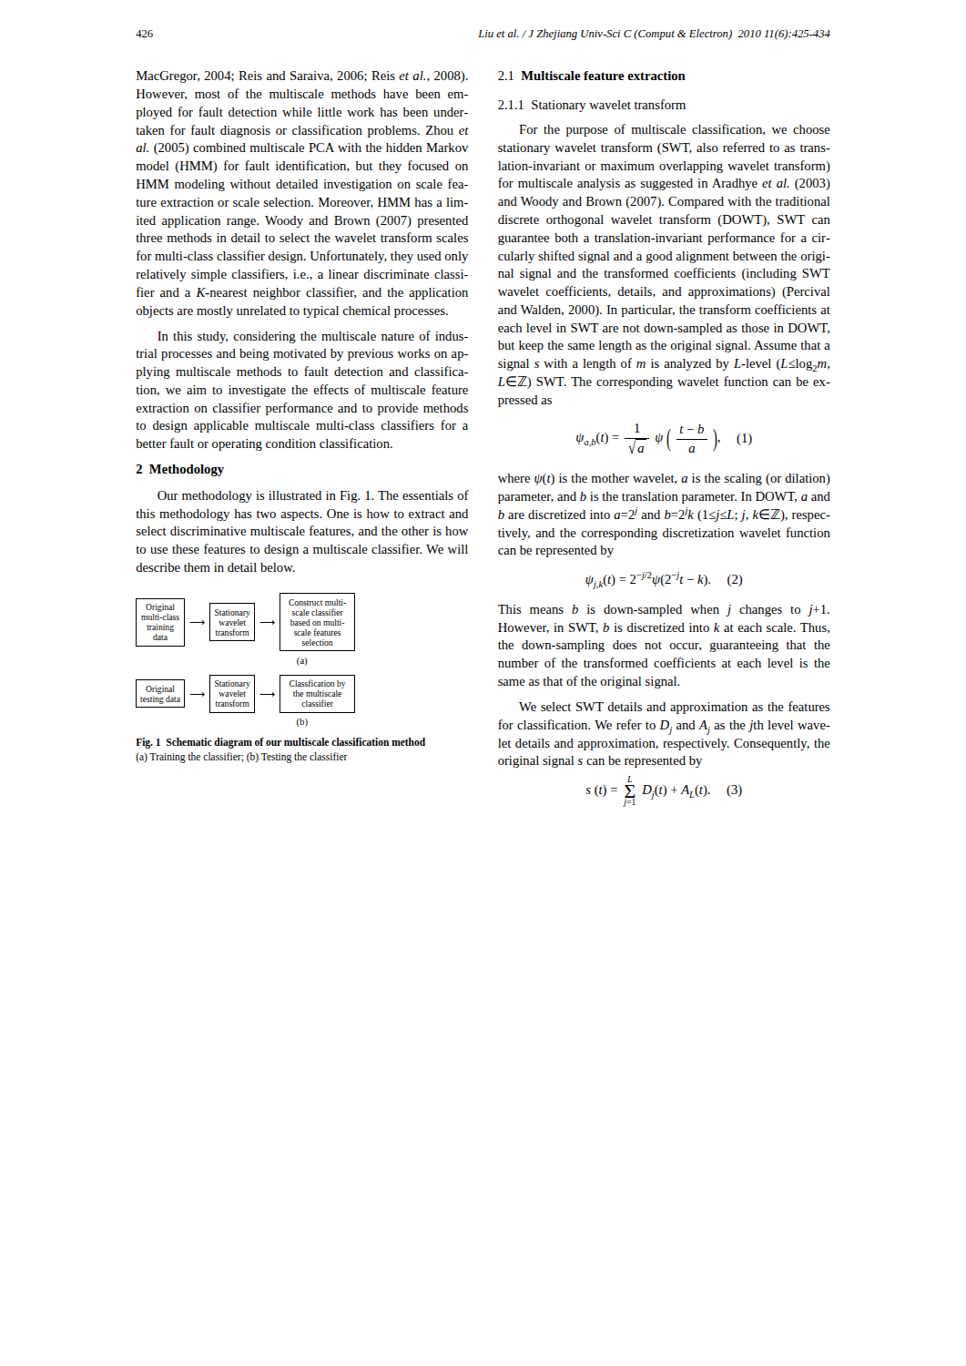426 Liu et al. / J Zhejiang Univ-Sci C (Comput & Electron) 2010 11(6):425-434
MacGregor, 2004; Reis and Saraiva, 2006; Reis et al., 2008). However, most of the multiscale methods have been employed for fault detection while little work has been undertaken for fault diagnosis or classification problems. Zhou et al. (2005) combined multiscale PCA with the hidden Markov model (HMM) for fault identification, but they focused on HMM modeling without detailed investigation on scale feature extraction or scale selection. Moreover, HMM has a limited application range. Woody and Brown (2007) presented three methods in detail to select the wavelet transform scales for multi-class classifier design. Unfortunately, they used only relatively simple classifiers, i.e., a linear discriminate classifier and a K-nearest neighbor classifier, and the application objects are mostly unrelated to typical chemical processes.
In this study, considering the multiscale nature of industrial processes and being motivated by previous works on applying multiscale methods to fault detection and classification, we aim to investigate the effects of multiscale feature extraction on classifier performance and to provide methods to design applicable multiscale multi-class classifiers for a better fault or operating condition classification.
2 Methodology
Our methodology is illustrated in Fig. 1. The essentials of this methodology has two aspects. One is how to extract and select discriminative multiscale features, and the other is how to use these features to design a multiscale classifier. We will describe them in detail below.
Original multi-class training data
⟶
Stationary wavelet transform
⟶
Construct multiscale classifier based on multiscale features selection
(a)
Original testing data
⟶
Stationary wavelet transform
⟶
Classfication by the multiscale classifier
(b)
Fig. 1 Schematic diagram of our multiscale classification method(a) Training the classifier; (b) Testing the classifier
2.1 Multiscale feature extraction
2.1.1 Stationary wavelet transform
For the purpose of multiscale classification, we choose stationary wavelet transform (SWT, also referred to as translation-invariant or maximum overlapping wavelet transform) for multiscale analysis as suggested in Aradhye et al. (2003) and Woody and Brown (2007). Compared with the traditional discrete orthogonal wavelet transform (DOWT), SWT can guarantee both a translation-invariant performance for a circularly shifted signal and a good alignment between the original signal and the transformed coefficients (including SWT wavelet coefficients, details, and approximations) (Percival and Walden, 2000). In particular, the transform coefficients at each level in SWT are not down-sampled as those in DOWT, but keep the same length as the original signal. Assume that a signal s with a length of m is analyzed by L-level (L≤log2m, L∈ℤ) SWT. The corresponding wavelet function can be expressed as
ψa,b(t) = 1√a ψ ( t − b a ), (1)
where ψ(t) is the mother wavelet, a is the scaling (or dilation) parameter, and b is the translation parameter. In DOWT, a and b are discretized into a=2j and b=2jk (1≤j≤L; j, k∈ℤ), respectively, and the corresponding discretization wavelet function can be represented by
ψj,k(t) = 2−j/2ψ(2−jt − k). (2)
This means b is down-sampled when j changes to j+1. However, in SWT, b is discretized into k at each scale. Thus, the down-sampling does not occur, guaranteeing that the number of the transformed coefficients at each level is the same as that of the original signal.
We select SWT details and approximation as the features for classification. We refer to Dj and Aj as the jth level wavelet details and approximation, respectively. Consequently, the original signal s can be represented by
s (t) = ΣLj=1 Dj(t) + AL(t). (3)